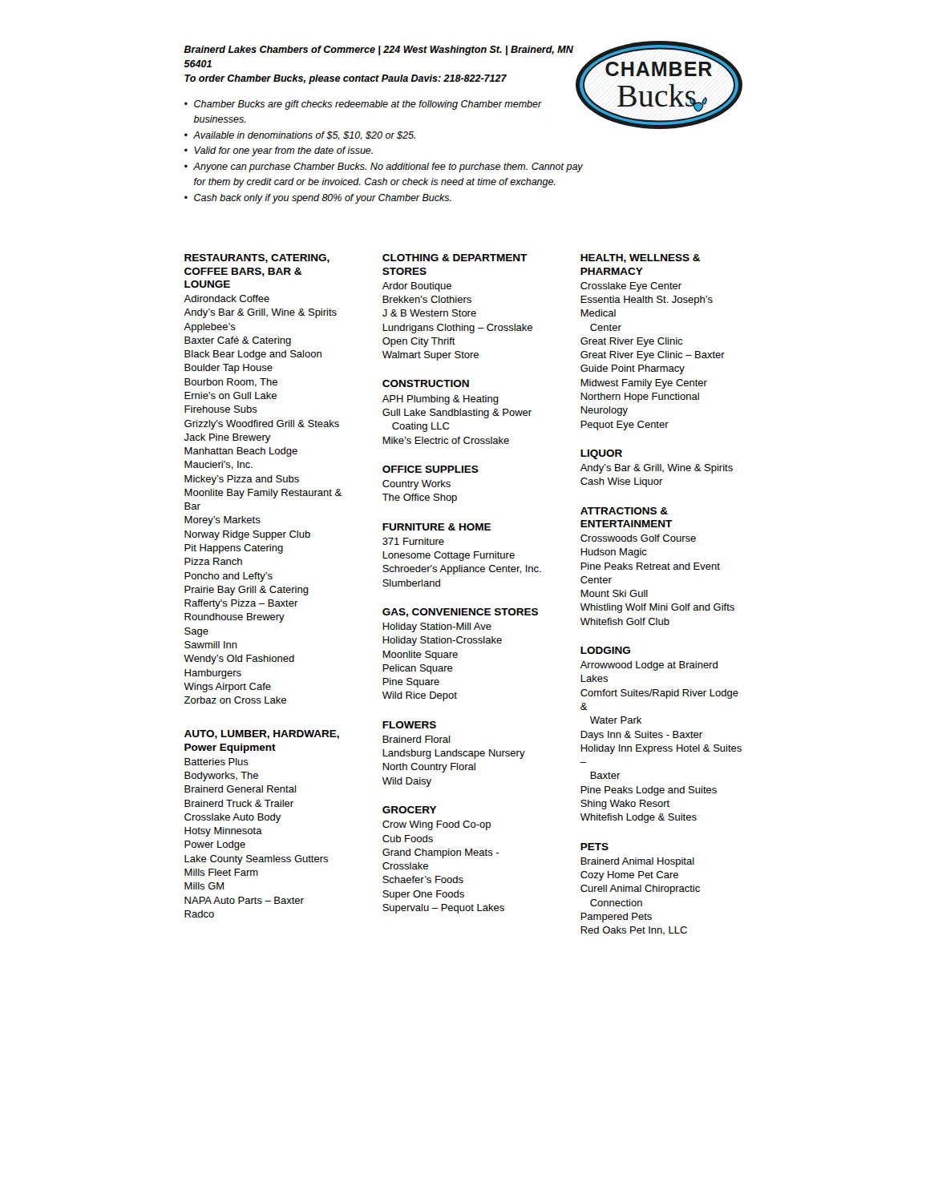Chamber Bucks CHAMBER Bucks
Brainerd Lakes Chambers of Commerce | 224 West Washington St. | Brainerd, MN 56401
To order Chamber Bucks, please contact Paula Davis: 218-822-7127
Chamber Bucks are gift checks redeemable at the following Chamber member businesses.
Available in denominations of $5, $10, $20 or $25.
Valid for one year from the date of issue.
Anyone can purchase Chamber Bucks. No additional fee to purchase them. Cannot pay for them by credit card or be invoiced. Cash or check is need at time of exchange.
Cash back only if you spend 80% of your Chamber Bucks.
Restaurants, Catering,
Coffee Bars, Bar &
Lounge
Adirondack Coffee
Andy’s Bar & Grill, Wine & Spirits
Applebee’s
Baxter Café & Catering
Black Bear Lodge and Saloon
Boulder Tap House
Bourbon Room, The
Ernie's on Gull Lake
Firehouse Subs
Grizzly's Woodfired Grill & Steaks
Jack Pine Brewery
Manhattan Beach Lodge
Maucieri's, Inc.
Mickey’s Pizza and Subs
Moonlite Bay Family Restaurant & Bar
Morey’s Markets
Norway Ridge Supper Club
Pit Happens Catering
Pizza Ranch
Poncho and Lefty’s
Prairie Bay Grill & Catering
Rafferty's Pizza – Baxter
Roundhouse Brewery
Sage
Sawmill Inn
Wendy’s Old Fashioned Hamburgers
Wings Airport Cafe
Zorbaz on Cross Lake
AUTO, LUMBER, HARDWARE,
Power Equipment
Batteries Plus
Bodyworks, The
Brainerd General Rental
Brainerd Truck & Trailer
Crosslake Auto Body
Hotsy Minnesota
Power Lodge
Lake County Seamless Gutters
Mills Fleet Farm
Mills GM
NAPA Auto Parts – Baxter
Radco
Clothing & Department
Stores
Ardor Boutique
Brekken's Clothiers
J & B Western Store
Lundrigans Clothing – Crosslake
Open City Thrift
Walmart Super Store
Construction
APH Plumbing & Heating
Gull Lake Sandblasting & Power
Coating LLC
Mike’s Electric of Crosslake
Office Supplies
Country Works
The Office Shop
Furniture & Home
371 Furniture
Lonesome Cottage Furniture
Schroeder's Appliance Center, Inc.
Slumberland
Gas, Convenience Stores
Holiday Station-Mill Ave
Holiday Station-Crosslake
Moonlite Square
Pelican Square
Pine Square
Wild Rice Depot
Flowers
Brainerd Floral
Landsburg Landscape Nursery
North Country Floral
Wild Daisy
Grocery
Crow Wing Food Co-op
Cub Foods
Grand Champion Meats - Crosslake
Schaefer’s Foods
Super One Foods
Supervalu – Pequot Lakes
Health, Wellness &
Pharmacy
Crosslake Eye Center
Essentia Health St. Joseph’s Medical
Center
Great River Eye Clinic
Great River Eye Clinic – Baxter
Guide Point Pharmacy
Midwest Family Eye Center
Northern Hope Functional Neurology
Pequot Eye Center
Liquor
Andy’s Bar & Grill, Wine & Spirits
Cash Wise Liquor
Attractions &
Entertainment
Crosswoods Golf Course
Hudson Magic
Pine Peaks Retreat and Event Center
Mount Ski Gull
Whistling Wolf Mini Golf and Gifts
Whitefish Golf Club
Lodging
Arrowwood Lodge at Brainerd Lakes
Comfort Suites/Rapid River Lodge &
Water Park
Days Inn & Suites - Baxter
Holiday Inn Express Hotel & Suites –
Baxter
Pine Peaks Lodge and Suites
Shing Wako Resort
Whitefish Lodge & Suites
Pets
Brainerd Animal Hospital
Cozy Home Pet Care
Curell Animal Chiropractic
Connection
Pampered Pets
Red Oaks Pet Inn, LLC